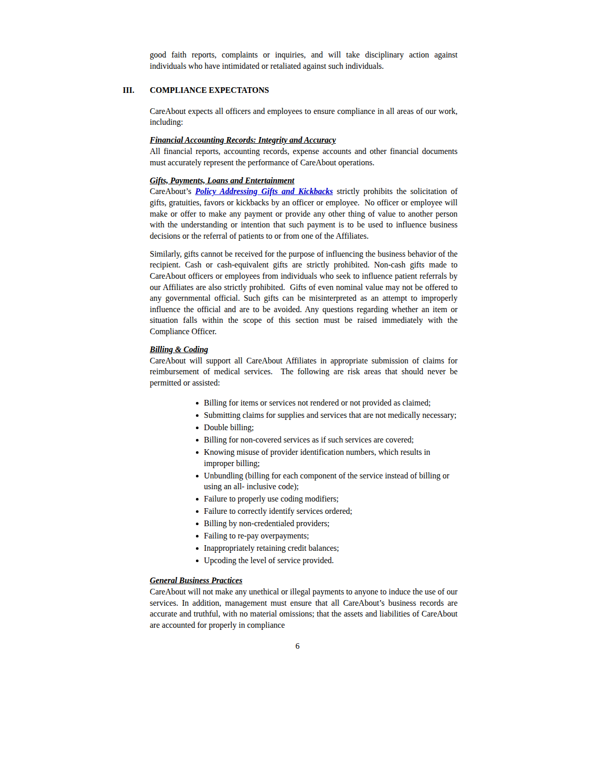good faith reports, complaints or inquiries, and will take disciplinary action against individuals who have intimidated or retaliated against such individuals.
III. COMPLIANCE EXPECTATONS
CareAbout expects all officers and employees to ensure compliance in all areas of our work, including:
Financial Accounting Records: Integrity and Accuracy
All financial reports, accounting records, expense accounts and other financial documents must accurately represent the performance of CareAbout operations.
Gifts, Payments, Loans and Entertainment
CareAbout’s Policy Addressing Gifts and Kickbacks strictly prohibits the solicitation of gifts, gratuities, favors or kickbacks by an officer or employee. No officer or employee will make or offer to make any payment or provide any other thing of value to another person with the understanding or intention that such payment is to be used to influence business decisions or the referral of patients to or from one of the Affiliates.
Similarly, gifts cannot be received for the purpose of influencing the business behavior of the recipient. Cash or cash-equivalent gifts are strictly prohibited. Non-cash gifts made to CareAbout officers or employees from individuals who seek to influence patient referrals by our Affiliates are also strictly prohibited. Gifts of even nominal value may not be offered to any governmental official. Such gifts can be misinterpreted as an attempt to improperly influence the official and are to be avoided. Any questions regarding whether an item or situation falls within the scope of this section must be raised immediately with the Compliance Officer.
Billing & Coding
CareAbout will support all CareAbout Affiliates in appropriate submission of claims for reimbursement of medical services. The following are risk areas that should never be permitted or assisted:
Billing for items or services not rendered or not provided as claimed;
Submitting claims for supplies and services that are not medically necessary;
Double billing;
Billing for non-covered services as if such services are covered;
Knowing misuse of provider identification numbers, which results in improper billing;
Unbundling (billing for each component of the service instead of billing or using an all- inclusive code);
Failure to properly use coding modifiers;
Failure to correctly identify services ordered;
Billing by non-credentialed providers;
Failing to re-pay overpayments;
Inappropriately retaining credit balances;
Upcoding the level of service provided.
General Business Practices
CareAbout will not make any unethical or illegal payments to anyone to induce the use of our services. In addition, management must ensure that all CareAbout’s business records are accurate and truthful, with no material omissions; that the assets and liabilities of CareAbout are accounted for properly in compliance
6